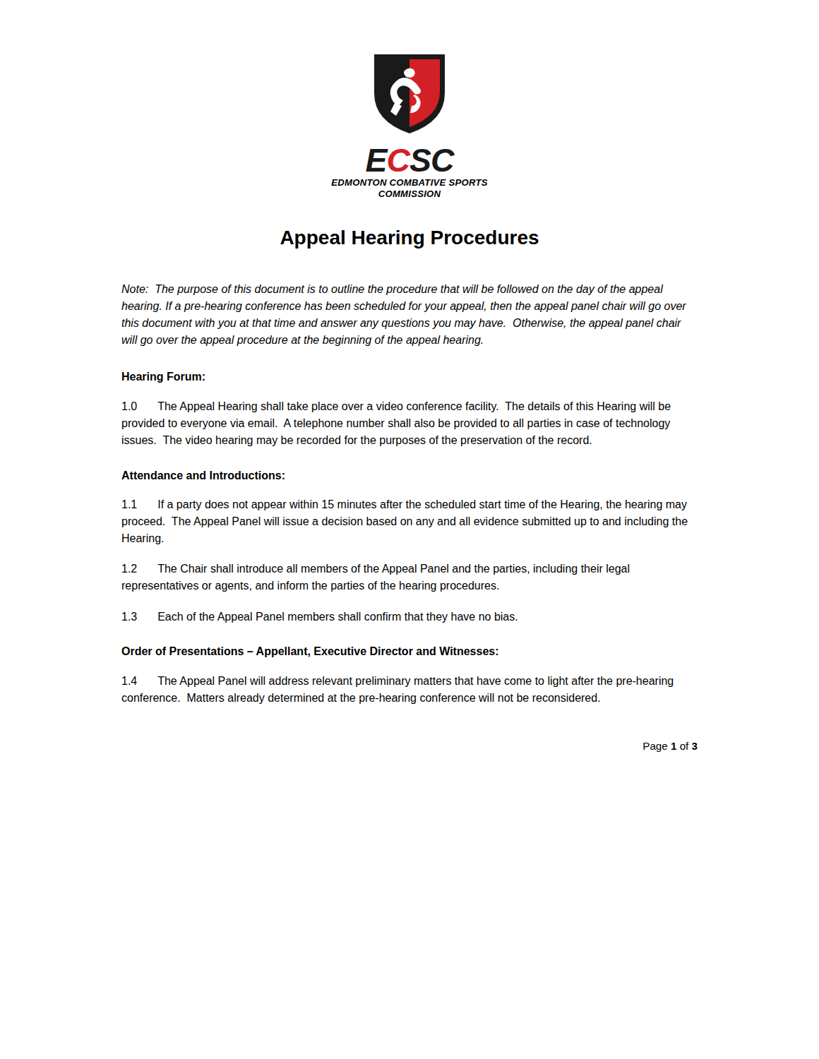ECSC
EDMONTON COMBATIVE SPORTS
COMMISSION
Appeal Hearing Procedures
Note: The purpose of this document is to outline the procedure that will be followed on the day of the appeal hearing. If a pre-hearing conference has been scheduled for your appeal, then the appeal panel chair will go over this document with you at that time and answer any questions you may have. Otherwise, the appeal panel chair will go over the appeal procedure at the beginning of the appeal hearing.
Hearing Forum:
1.0 The Appeal Hearing shall take place over a video conference facility. The details of this Hearing will be provided to everyone via email. A telephone number shall also be provided to all parties in case of technology issues. The video hearing may be recorded for the purposes of the preservation of the record.
Attendance and Introductions:
1.1 If a party does not appear within 15 minutes after the scheduled start time of the Hearing, the hearing may proceed. The Appeal Panel will issue a decision based on any and all evidence submitted up to and including the Hearing.
1.2 The Chair shall introduce all members of the Appeal Panel and the parties, including their legal representatives or agents, and inform the parties of the hearing procedures.
1.3 Each of the Appeal Panel members shall confirm that they have no bias.
Order of Presentations – Appellant, Executive Director and Witnesses:
1.4 The Appeal Panel will address relevant preliminary matters that have come to light after the pre-hearing conference. Matters already determined at the pre-hearing conference will not be reconsidered.
Page 1 of 3